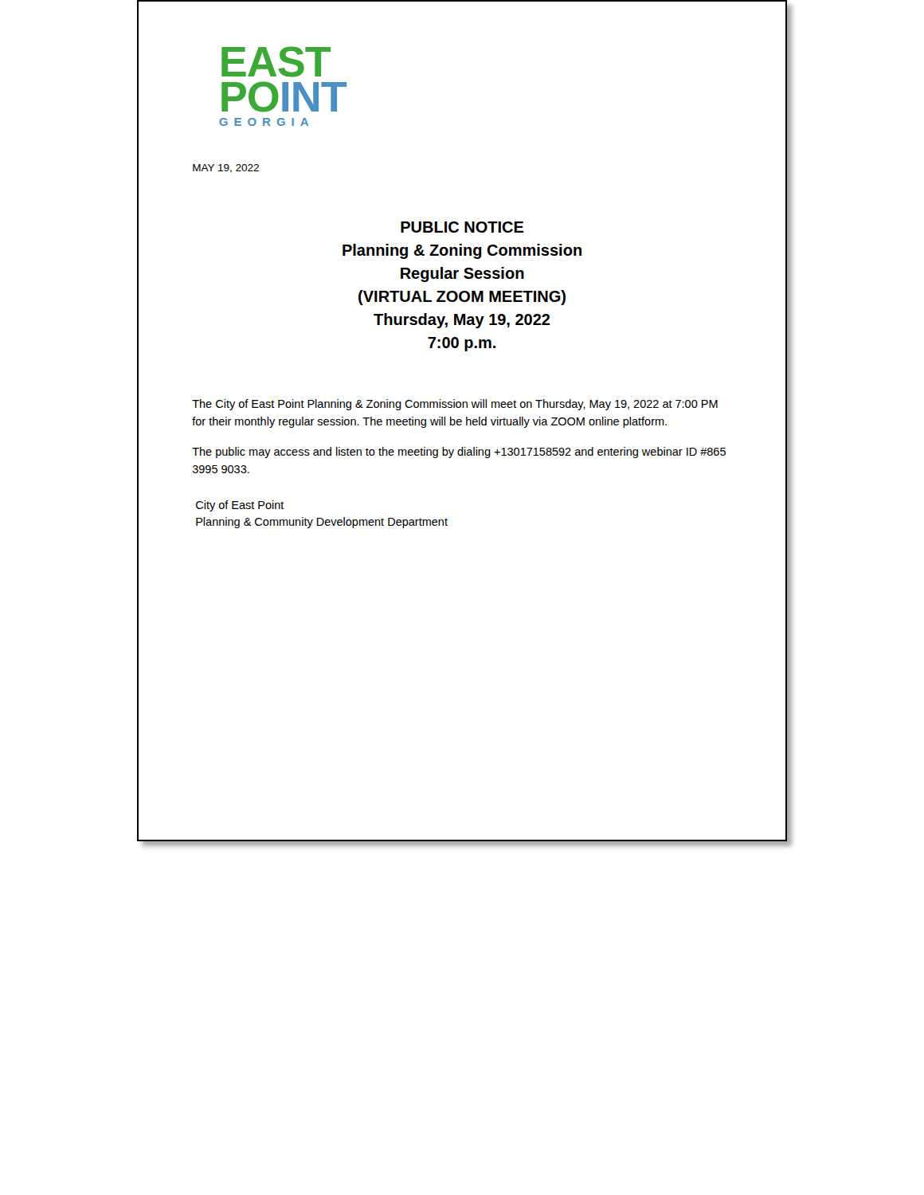EAST
PO INT
GEORGIA
MAY 19, 2022
PUBLIC NOTICE
Planning & Zoning Commission
Regular Session
(VIRTUAL ZOOM MEETING)
Thursday, May 19, 2022
7:00 p.m.
The City of East Point Planning & Zoning Commission will meet on Thursday, May 19, 2022 at 7:00 PM for their monthly regular session. The meeting will be held virtually via ZOOM online platform.
The public may access and listen to the meeting by dialing +13017158592 and entering webinar ID #865 3995 9033.
City of East Point
Planning & Community Development Department